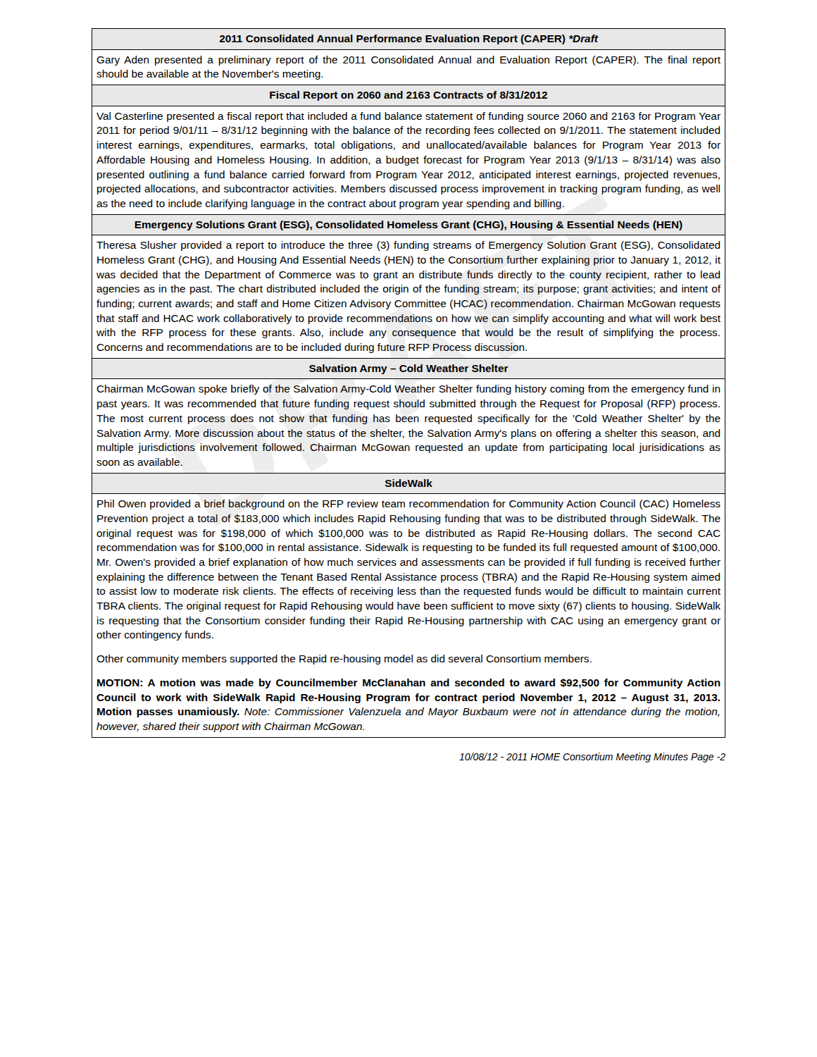DRAFT
| 2011 Consolidated Annual Performance Evaluation Report (CAPER) *Draft |
| Gary Aden presented a preliminary report of the 2011 Consolidated Annual and Evaluation Report (CAPER). The final report should be available at the November's meeting. |
| Fiscal Report on 2060 and 2163 Contracts of 8/31/2012 |
| Val Casterline presented a fiscal report that included a fund balance statement of funding source 2060 and 2163 for Program Year 2011 for period 9/01/11 – 8/31/12 beginning with the balance of the recording fees collected on 9/1/2011. The statement included interest earnings, expenditures, earmarks, total obligations, and unallocated/available balances for Program Year 2013 for Affordable Housing and Homeless Housing. In addition, a budget forecast for Program Year 2013 (9/1/13 – 8/31/14) was also presented outlining a fund balance carried forward from Program Year 2012, anticipated interest earnings, projected revenues, projected allocations, and subcontractor activities. Members discussed process improvement in tracking program funding, as well as the need to include clarifying language in the contract about program year spending and billing. |
| Emergency Solutions Grant (ESG), Consolidated Homeless Grant (CHG), Housing & Essential Needs (HEN) |
| Theresa Slusher provided a report to introduce the three (3) funding streams of Emergency Solution Grant (ESG), Consolidated Homeless Grant (CHG), and Housing And Essential Needs (HEN) to the Consortium further explaining prior to January 1, 2012, it was decided that the Department of Commerce was to grant an distribute funds directly to the county recipient, rather to lead agencies as in the past. The chart distributed included the origin of the funding stream; its purpose; grant activities; and intent of funding; current awards; and staff and Home Citizen Advisory Committee (HCAC) recommendation. Chairman McGowan requests that staff and HCAC work collaboratively to provide recommendations on how we can simplify accounting and what will work best with the RFP process for these grants. Also, include any consequence that would be the result of simplifying the process. Concerns and recommendations are to be included during future RFP Process discussion. |
| Salvation Army – Cold Weather Shelter |
| Chairman McGowan spoke briefly of the Salvation Army-Cold Weather Shelter funding history coming from the emergency fund in past years. It was recommended that future funding request should submitted through the Request for Proposal (RFP) process. The most current process does not show that funding has been requested specifically for the 'Cold Weather Shelter' by the Salvation Army. More discussion about the status of the shelter, the Salvation Army's plans on offering a shelter this season, and multiple jurisdictions involvement followed. Chairman McGowan requested an update from participating local jurisidications as soon as available. |
| SideWalk |
| Phil Owen provided a brief background on the RFP review team recommendation for Community Action Council (CAC) Homeless Prevention project a total of $183,000 which includes Rapid Rehousing funding that was to be distributed through SideWalk. The original request was for $198,000 of which $100,000 was to be distributed as Rapid Re-Housing dollars. The second CAC recommendation was for $100,000 in rental assistance. Sidewalk is requesting to be funded its full requested amount of $100,000. Mr. Owen's provided a brief explanation of how much services and assessments can be provided if full funding is received further explaining the difference between the Tenant Based Rental Assistance process (TBRA) and the Rapid Re-Housing system aimed to assist low to moderate risk clients. The effects of receiving less than the requested funds would be difficult to maintain current TBRA clients. The original request for Rapid Rehousing would have been sufficient to move sixty (67) clients to housing. SideWalk is requesting that the Consortium consider funding their Rapid Re-Housing partnership with CAC using an emergency grant or other contingency funds. Other community members supported the Rapid re-housing model as did several Consortium members. MOTION: A motion was made by Councilmember McClanahan and seconded to award $92,500 for Community Action Council to work with SideWalk Rapid Re-Housing Program for contract period November 1, 2012 – August 31, 2013. Motion passes unamiously. Note: Commissioner Valenzuela and Mayor Buxbaum were not in attendance during the motion, however, shared their support with Chairman McGowan. |
10/08/12 - 2011 HOME Consortium Meeting Minutes Page -2